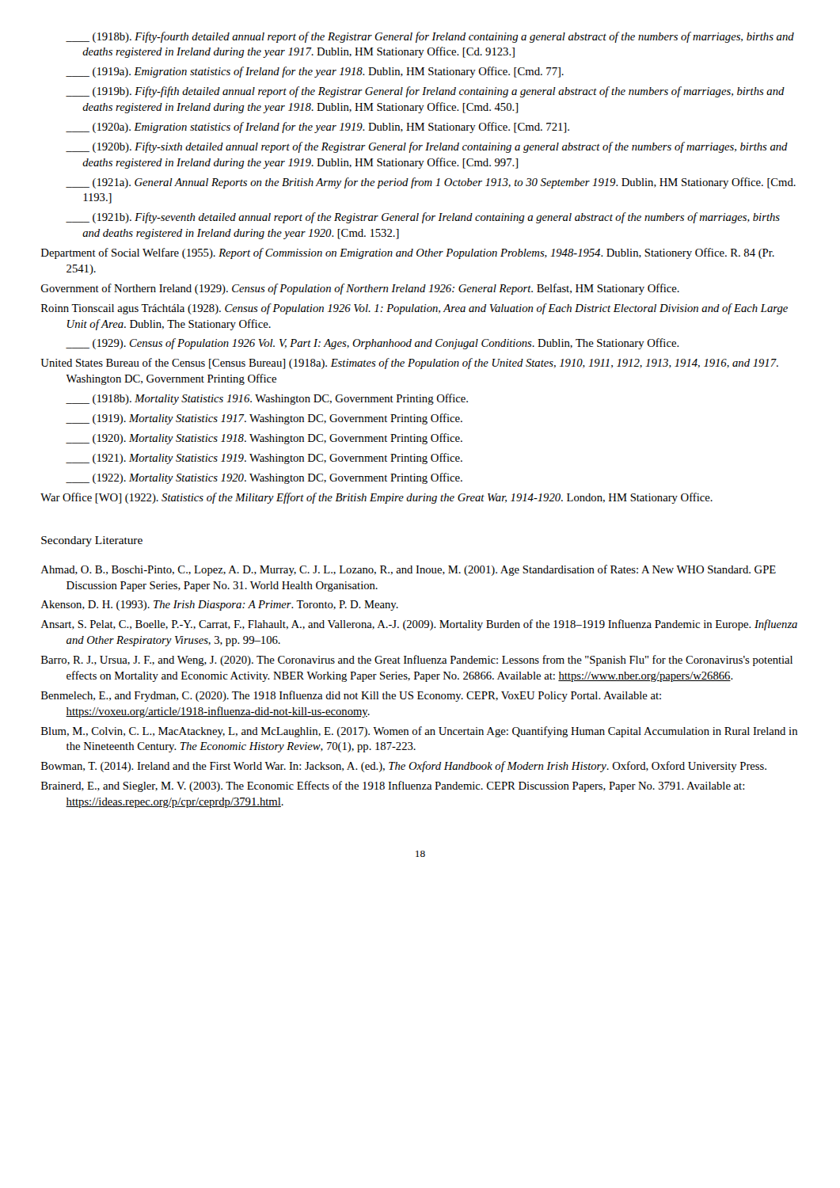____ (1918b). Fifty-fourth detailed annual report of the Registrar General for Ireland containing a general abstract of the numbers of marriages, births and deaths registered in Ireland during the year 1917. Dublin, HM Stationary Office. [Cd. 9123.]
____ (1919a). Emigration statistics of Ireland for the year 1918. Dublin, HM Stationary Office. [Cmd. 77].
____ (1919b). Fifty-fifth detailed annual report of the Registrar General for Ireland containing a general abstract of the numbers of marriages, births and deaths registered in Ireland during the year 1918. Dublin, HM Stationary Office. [Cmd. 450.]
____ (1920a). Emigration statistics of Ireland for the year 1919. Dublin, HM Stationary Office. [Cmd. 721].
____ (1920b). Fifty-sixth detailed annual report of the Registrar General for Ireland containing a general abstract of the numbers of marriages, births and deaths registered in Ireland during the year 1919. Dublin, HM Stationary Office. [Cmd. 997.]
____ (1921a). General Annual Reports on the British Army for the period from 1 October 1913, to 30 September 1919. Dublin, HM Stationary Office. [Cmd. 1193.]
____ (1921b). Fifty-seventh detailed annual report of the Registrar General for Ireland containing a general abstract of the numbers of marriages, births and deaths registered in Ireland during the year 1920. [Cmd. 1532.]
Department of Social Welfare (1955). Report of Commission on Emigration and Other Population Problems, 1948-1954. Dublin, Stationery Office. R. 84 (Pr. 2541).
Government of Northern Ireland (1929). Census of Population of Northern Ireland 1926: General Report. Belfast, HM Stationary Office.
Roinn Tionscail agus Tráchtála (1928). Census of Population 1926 Vol. 1: Population, Area and Valuation of Each District Electoral Division and of Each Large Unit of Area. Dublin, The Stationary Office.
____ (1929). Census of Population 1926 Vol. V, Part I: Ages, Orphanhood and Conjugal Conditions. Dublin, The Stationary Office.
United States Bureau of the Census [Census Bureau] (1918a). Estimates of the Population of the United States, 1910, 1911, 1912, 1913, 1914, 1916, and 1917. Washington DC, Government Printing Office
____ (1918b). Mortality Statistics 1916. Washington DC, Government Printing Office.
____ (1919). Mortality Statistics 1917. Washington DC, Government Printing Office.
____ (1920). Mortality Statistics 1918. Washington DC, Government Printing Office.
____ (1921). Mortality Statistics 1919. Washington DC, Government Printing Office.
____ (1922). Mortality Statistics 1920. Washington DC, Government Printing Office.
War Office [WO] (1922). Statistics of the Military Effort of the British Empire during the Great War, 1914-1920. London, HM Stationary Office.
Secondary Literature
Ahmad, O. B., Boschi-Pinto, C., Lopez, A. D., Murray, C. J. L., Lozano, R., and Inoue, M. (2001). Age Standardisation of Rates: A New WHO Standard. GPE Discussion Paper Series, Paper No. 31. World Health Organisation.
Akenson, D. H. (1993). The Irish Diaspora: A Primer. Toronto, P. D. Meany.
Ansart, S. Pelat, C., Boelle, P.-Y., Carrat, F., Flahault, A., and Vallerona, A.-J. (2009). Mortality Burden of the 1918–1919 Influenza Pandemic in Europe. Influenza and Other Respiratory Viruses, 3, pp. 99–106.
Barro, R. J., Ursua, J. F., and Weng, J. (2020). The Coronavirus and the Great Influenza Pandemic: Lessons from the "Spanish Flu" for the Coronavirus's potential effects on Mortality and Economic Activity. NBER Working Paper Series, Paper No. 26866. Available at: https://www.nber.org/papers/w26866.
Benmelech, E., and Frydman, C. (2020). The 1918 Influenza did not Kill the US Economy. CEPR, VoxEU Policy Portal. Available at: https://voxeu.org/article/1918-influenza-did-not-kill-us-economy.
Blum, M., Colvin, C. L., MacAtackney, L, and McLaughlin, E. (2017). Women of an Uncertain Age: Quantifying Human Capital Accumulation in Rural Ireland in the Nineteenth Century. The Economic History Review, 70(1), pp. 187-223.
Bowman, T. (2014). Ireland and the First World War. In: Jackson, A. (ed.), The Oxford Handbook of Modern Irish History. Oxford, Oxford University Press.
Brainerd, E., and Siegler, M. V. (2003). The Economic Effects of the 1918 Influenza Pandemic. CEPR Discussion Papers, Paper No. 3791. Available at: https://ideas.repec.org/p/cpr/ceprdp/3791.html.
18